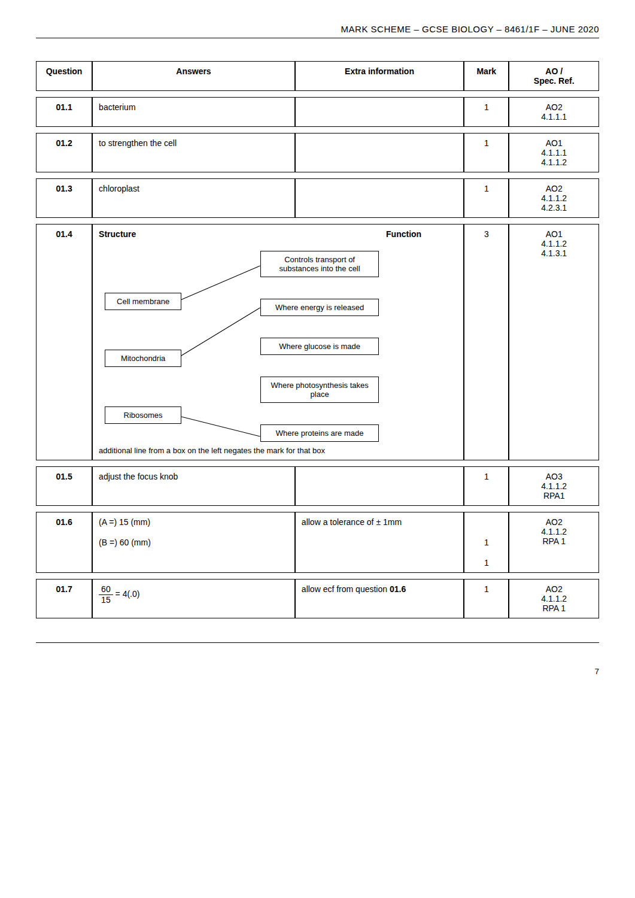MARK SCHEME – GCSE BIOLOGY – 8461/1F – JUNE 2020
| Question | Answers | Extra information | Mark | AO / Spec. Ref. |
| --- | --- | --- | --- | --- |
| 01.1 | bacterium | | 1 | AO2 4.1.1.1 |
| 01.2 | to strengthen the cell | | 1 | AO1 4.1.1.1 4.1.1.2 |
| 01.3 | chloroplast | | 1 | AO2 4.1.1.2 4.2.3.1 |
| 01.4 | Structure Function Cell membrane Mitochondria Ribosomes Controls transport of substances into the cell Where energy is released Where glucose is made Where photosynthesis takes place Where proteins are made additional line from a box on the left negates the mark for that box | 3 | AO1 4.1.1.2 4.1.3.1 |
| 01.5 | adjust the focus knob | | 1 | AO3 4.1.1.2 RPA1 |
| 01.6 | (A =) 15 (mm) (B =) 60 (mm) | allow a tolerance of ± 1mm | 1 1 | AO2 4.1.1.2 RPA 1 |
| 01.7 | 60 15 = 4(.0) | allow ecf from question 01.6 | 1 | AO2 4.1.1.2 RPA 1 |
7